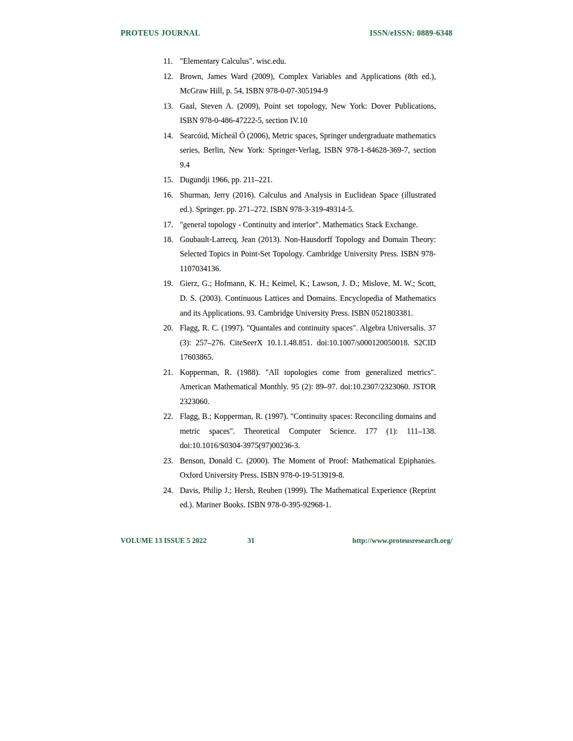PROTEUS JOURNAL ISSN/eISSN: 0889-6348
11."Elementary Calculus". wisc.edu.
12. Brown, James Ward (2009), Complex Variables and Applications (8th ed.), McGraw Hill, p. 54, ISBN 978-0-07-305194-9
13. Gaal, Steven A. (2009), Point set topology, New York: Dover Publications, ISBN 978-0-486-47222-5, section IV.10
14. Searcóid, Mícheál Ó (2006), Metric spaces, Springer undergraduate mathematics series, Berlin, New York: Springer-Verlag, ISBN 978-1-84628-369-7, section 9.4
15. Dugundji 1966, pp. 211–221.
16. Shurman, Jerry (2016). Calculus and Analysis in Euclidean Space (illustrated ed.). Springer. pp. 271–272. ISBN 978-3-319-49314-5.
17."general topology - Continuity and interior". Mathematics Stack Exchange.
18. Goubault-Larrecq, Jean (2013). Non-Hausdorff Topology and Domain Theory: Selected Topics in Point-Set Topology. Cambridge University Press. ISBN 978-1107034136.
19. Gierz, G.; Hofmann, K. H.; Keimel, K.; Lawson, J. D.; Mislove, M. W.; Scott, D. S. (2003). Continuous Lattices and Domains. Encyclopedia of Mathematics and its Applications. 93. Cambridge University Press. ISBN 0521803381.
20. Flagg, R. C. (1997). "Quantales and continuity spaces". Algebra Universalis. 37 (3): 257–276. CiteSeerX 10.1.1.48.851. doi:10.1007/s000120050018. S2CID 17603865.
21. Kopperman, R. (1988). "All topologies come from generalized metrics". American Mathematical Monthly. 95 (2): 89–97. doi:10.2307/2323060. JSTOR 2323060.
22. Flagg, B.; Kopperman, R. (1997). "Continuity spaces: Reconciling domains and metric spaces". Theoretical Computer Science. 177 (1): 111–138. doi:10.1016/S0304-3975(97)00236-3.
23. Benson, Donald C. (2000). The Moment of Proof: Mathematical Epiphanies. Oxford University Press. ISBN 978-0-19-513919-8.
24. Davis, Philip J.; Hersh, Reuben (1999). The Mathematical Experience (Reprint ed.). Mariner Books. ISBN 978-0-395-92968-1.
VOLUME 13 ISSUE 5 2022 31 http://www.proteusresearch.org/